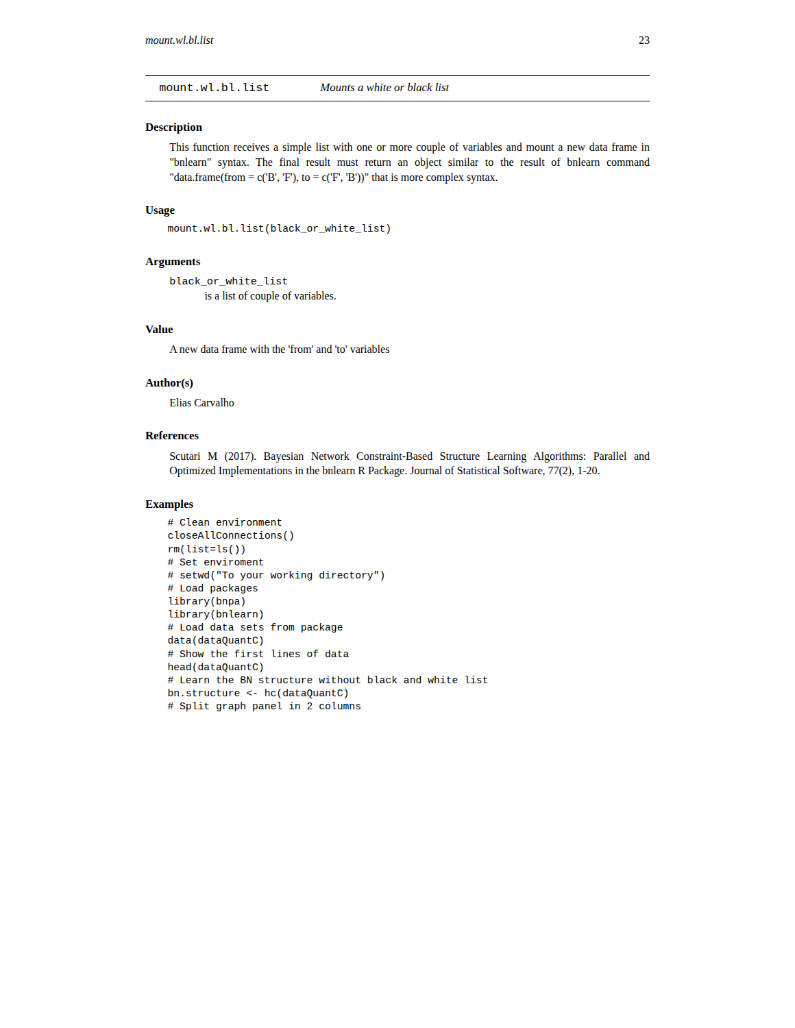mount.wl.bl.list 23
mount.wl.bl.list Mounts a white or black list
Description
This function receives a simple list with one or more couple of variables and mount a new data frame in "bnlearn" syntax. The final result must return an object similar to the result of bnlearn command "data.frame(from = c('B', 'F'), to = c('F', 'B'))" that is more complex syntax.
Usage
mount.wl.bl.list(black_or_white_list)
Arguments
black_or_white_list
is a list of couple of variables.
Value
A new data frame with the 'from' and 'to' variables
Author(s)
Elias Carvalho
References
Scutari M (2017). Bayesian Network Constraint-Based Structure Learning Algorithms: Parallel and Optimized Implementations in the bnlearn R Package. Journal of Statistical Software, 77(2), 1-20.
Examples
# Clean environment
closeAllConnections()
rm(list=ls())
# Set enviroment
# setwd("To your working directory")
# Load packages
library(bnpa)
library(bnlearn)
# Load data sets from package
data(dataQuantC)
# Show the first lines of data
head(dataQuantC)
# Learn the BN structure without black and white list
bn.structure <- hc(dataQuantC)
# Split graph panel in 2 columns